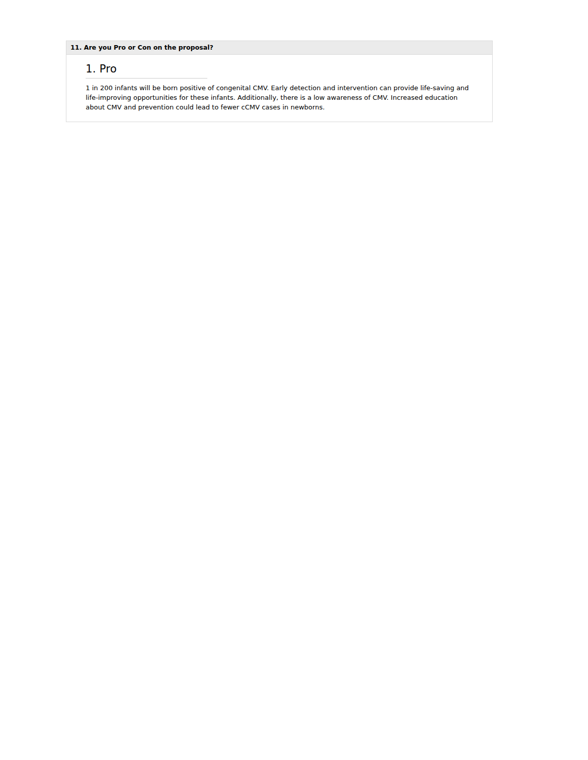11. Are you Pro or Con on the proposal?
1. Pro
1 in 200 infants will be born positive of congenital CMV. Early detection and intervention can provide life-saving and life-improving opportunities for these infants. Additionally, there is a low awareness of CMV. Increased education about CMV and prevention could lead to fewer cCMV cases in newborns.